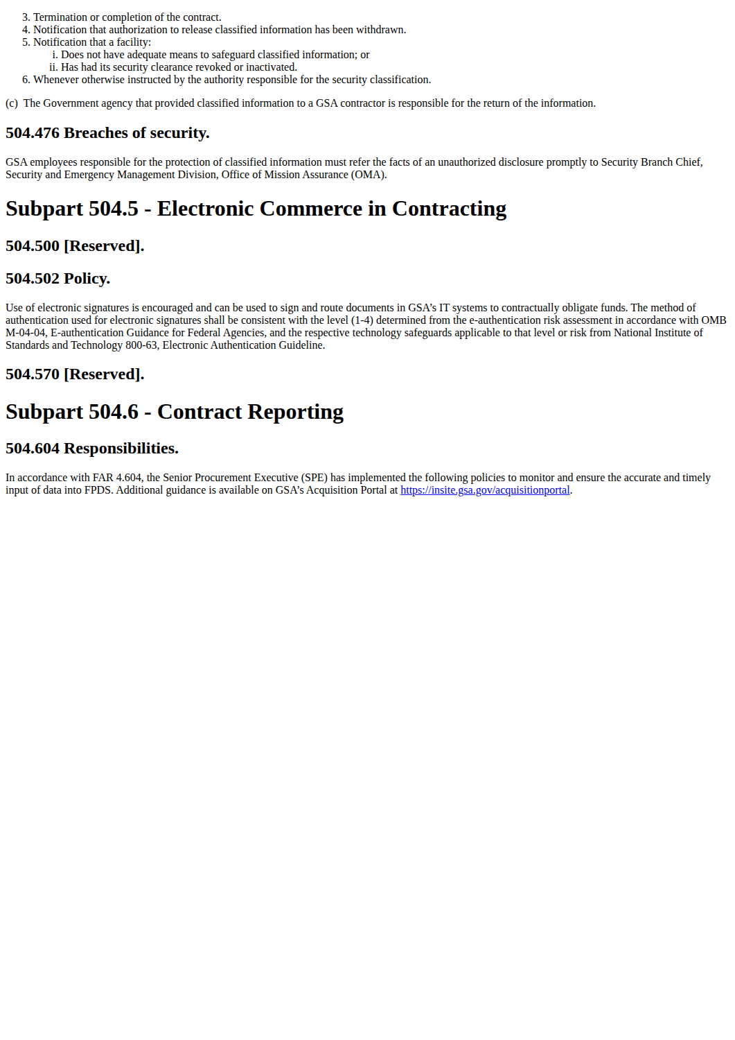Termination or completion of the contract.
Notification that authorization to release classified information has been withdrawn.
Notification that a facility:
Does not have adequate means to safeguard classified information; or
Has had its security clearance revoked or inactivated.
Whenever otherwise instructed by the authority responsible for the security classification.
(c) The Government agency that provided classified information to a GSA contractor is responsible for the return of the information.
504.476 Breaches of security.
GSA employees responsible for the protection of classified information must refer the facts of an unauthorized disclosure promptly to Security Branch Chief, Security and Emergency Management Division, Office of Mission Assurance (OMA).
Subpart 504.5 - Electronic Commerce in Contracting
504.500 [Reserved].
504.502 Policy.
Use of electronic signatures is encouraged and can be used to sign and route documents in GSA’s IT systems to contractually obligate funds. The method of authentication used for electronic signatures shall be consistent with the level (1-4) determined from the e-authentication risk assessment in accordance with OMB M-04-04, E-authentication Guidance for Federal Agencies, and the respective technology safeguards applicable to that level or risk from National Institute of Standards and Technology 800-63, Electronic Authentication Guideline.
504.570 [Reserved].
Subpart 504.6 - Contract Reporting
504.604 Responsibilities.
In accordance with FAR 4.604, the Senior Procurement Executive (SPE) has implemented the following policies to monitor and ensure the accurate and timely input of data into FPDS. Additional guidance is available on GSA’s Acquisition Portal at https://insite.gsa.gov/acquisitionportal.